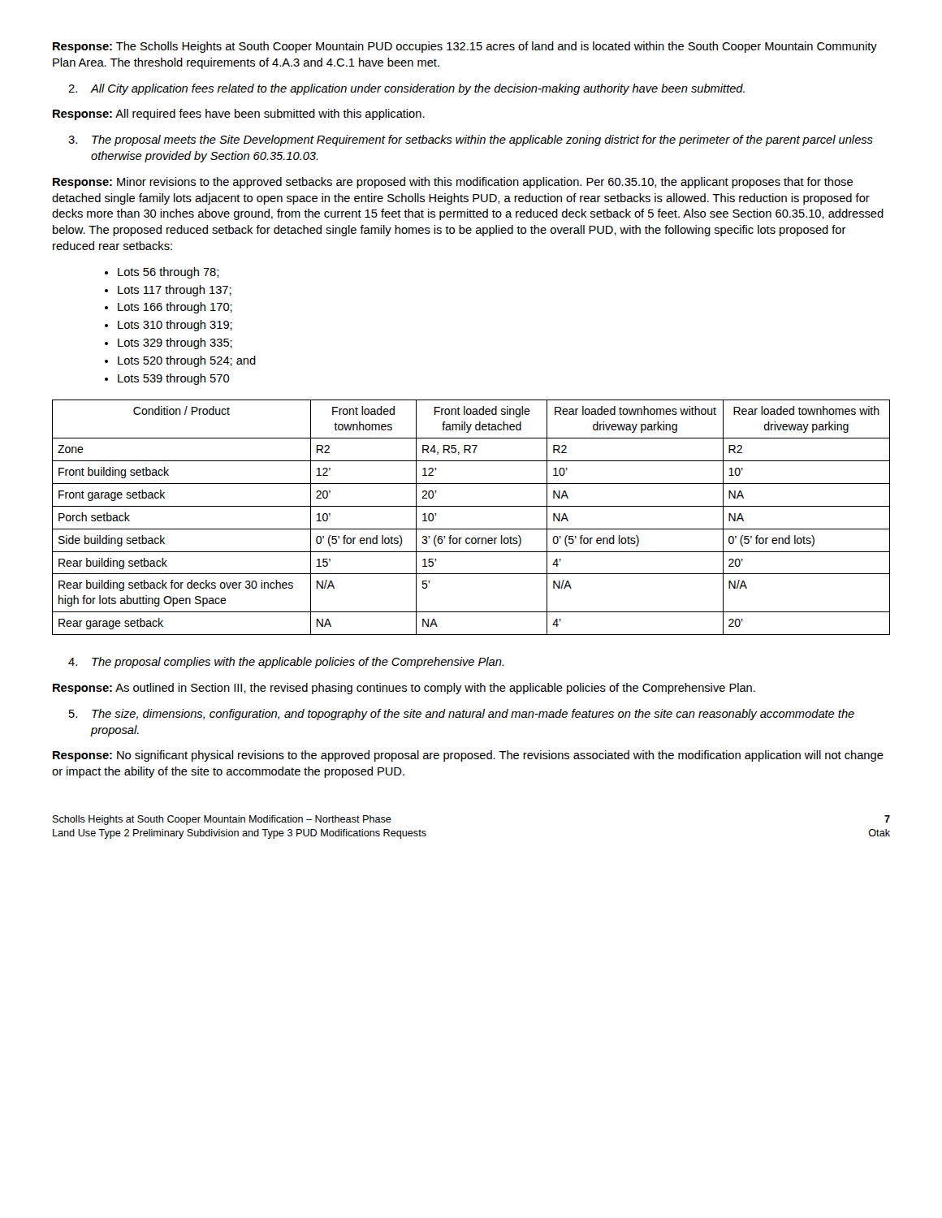Response: The Scholls Heights at South Cooper Mountain PUD occupies 132.15 acres of land and is located within the South Cooper Mountain Community Plan Area. The threshold requirements of 4.A.3 and 4.C.1 have been met.
2.
All City application fees related to the application under consideration by the decision-making authority have been submitted.
Response: All required fees have been submitted with this application.
3.
The proposal meets the Site Development Requirement for setbacks within the applicable zoning district for the perimeter of the parent parcel unless otherwise provided by Section 60.35.10.03.
Response: Minor revisions to the approved setbacks are proposed with this modification application. Per 60.35.10, the applicant proposes that for those detached single family lots adjacent to open space in the entire Scholls Heights PUD, a reduction of rear setbacks is allowed. This reduction is proposed for decks more than 30 inches above ground, from the current 15 feet that is permitted to a reduced deck setback of 5 feet. Also see Section 60.35.10, addressed below. The proposed reduced setback for detached single family homes is to be applied to the overall PUD, with the following specific lots proposed for reduced rear setbacks:
Lots 56 through 78;
Lots 117 through 137;
Lots 166 through 170;
Lots 310 through 319;
Lots 329 through 335;
Lots 520 through 524; and
Lots 539 through 570
| Condition / Product | Front loaded townhomes | Front loaded single family detached | Rear loaded townhomes without driveway parking | Rear loaded townhomes with driveway parking |
| --- | --- | --- | --- | --- |
| Zone | R2 | R4, R5, R7 | R2 | R2 |
| Front building setback | 12’ | 12’ | 10’ | 10’ |
| Front garage setback | 20’ | 20’ | NA | NA |
| Porch setback | 10’ | 10’ | NA | NA |
| Side building setback | 0’ (5’ for end lots) | 3’ (6’ for corner lots) | 0’ (5’ for end lots) | 0’ (5’ for end lots) |
| Rear building setback | 15’ | 15’ | 4’ | 20’ |
| Rear building setback for decks over 30 inches high for lots abutting Open Space | N/A | 5’ | N/A | N/A |
| Rear garage setback | NA | NA | 4’ | 20’ |
4.
The proposal complies with the applicable policies of the Comprehensive Plan.
Response: As outlined in Section III, the revised phasing continues to comply with the applicable policies of the Comprehensive Plan.
5.
The size, dimensions, configuration, and topography of the site and natural and man-made features on the site can reasonably accommodate the proposal.
Response: No significant physical revisions to the approved proposal are proposed. The revisions associated with the modification application will not change or impact the ability of the site to accommodate the proposed PUD.
Scholls Heights at South Cooper Mountain Modification – Northeast Phase
Land Use Type 2 Preliminary Subdivision and Type 3 PUD Modifications Requests
7
Otak